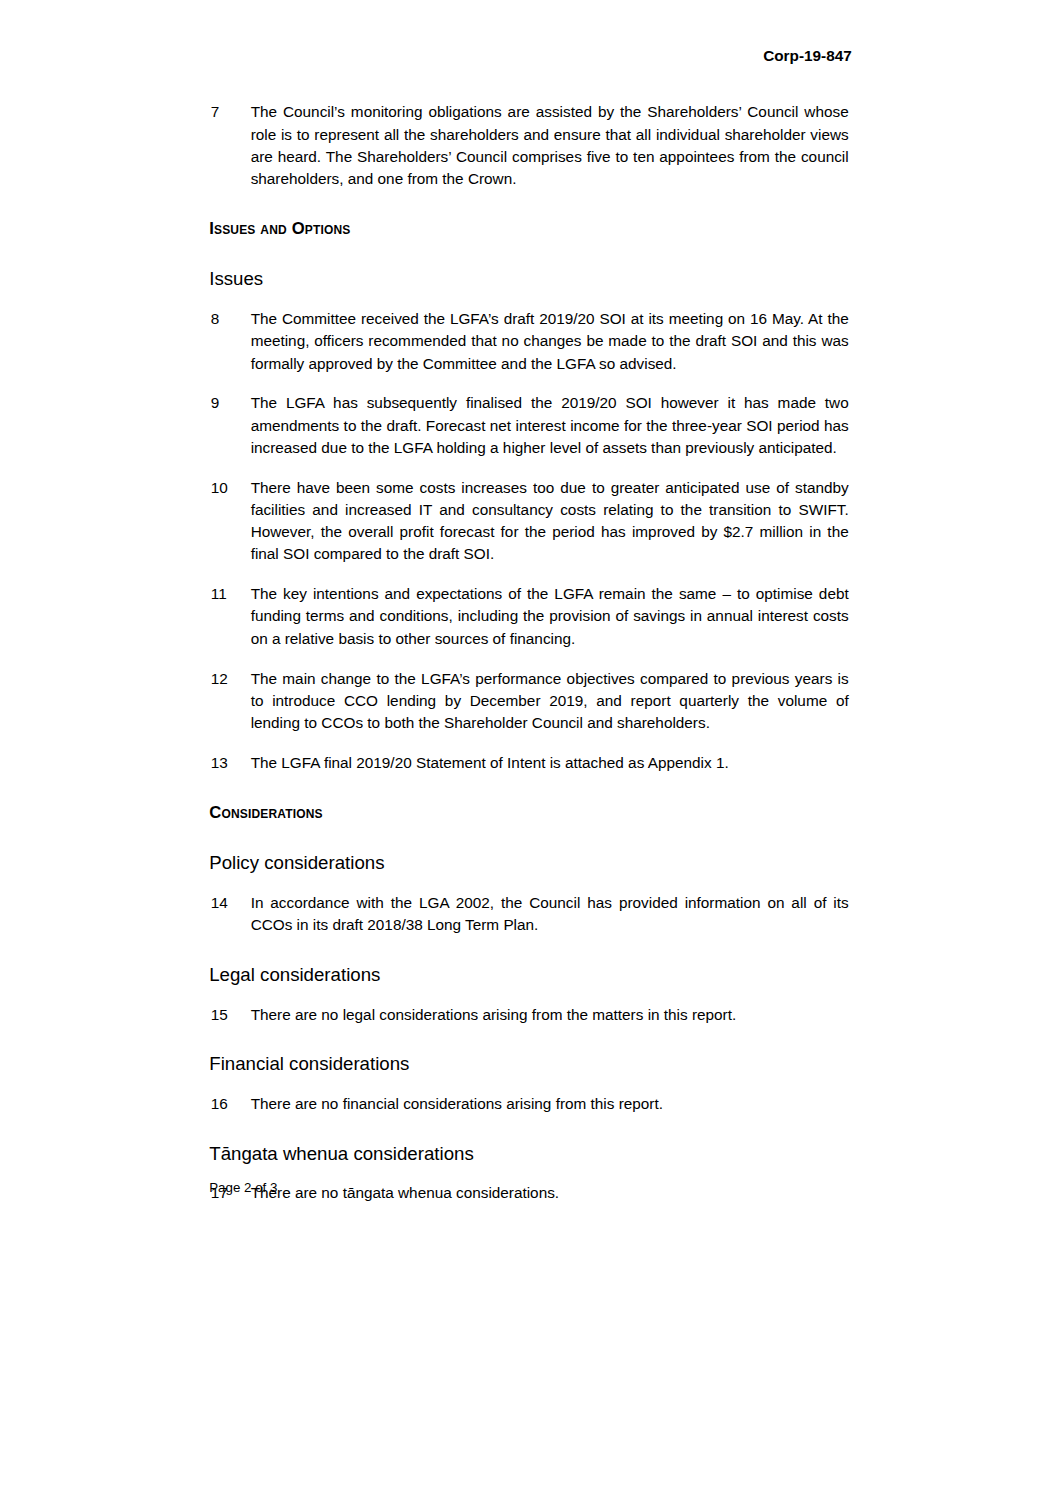Corp-19-847
7
The Council’s monitoring obligations are assisted by the Shareholders’ Council whose role is to represent all the shareholders and ensure that all individual shareholder views are heard. The Shareholders’ Council comprises five to ten appointees from the council shareholders, and one from the Crown.
Issues and Options
Issues
8
The Committee received the LGFA’s draft 2019/20 SOI at its meeting on 16 May. At the meeting, officers recommended that no changes be made to the draft SOI and this was formally approved by the Committee and the LGFA so advised.
9
The LGFA has subsequently finalised the 2019/20 SOI however it has made two amendments to the draft. Forecast net interest income for the three-year SOI period has increased due to the LGFA holding a higher level of assets than previously anticipated.
10
There have been some costs increases too due to greater anticipated use of standby facilities and increased IT and consultancy costs relating to the transition to SWIFT. However, the overall profit forecast for the period has improved by $2.7 million in the final SOI compared to the draft SOI.
11
The key intentions and expectations of the LGFA remain the same – to optimise debt funding terms and conditions, including the provision of savings in annual interest costs on a relative basis to other sources of financing.
12
The main change to the LGFA’s performance objectives compared to previous years is to introduce CCO lending by December 2019, and report quarterly the volume of lending to CCOs to both the Shareholder Council and shareholders.
13
The LGFA final 2019/20 Statement of Intent is attached as Appendix 1.
Considerations
Policy considerations
14
In accordance with the LGA 2002, the Council has provided information on all of its CCOs in its draft 2018/38 Long Term Plan.
Legal considerations
15
There are no legal considerations arising from the matters in this report.
Financial considerations
16
There are no financial considerations arising from this report.
Tāngata whenua considerations
17
There are no tāngata whenua considerations.
Page 2 of 3